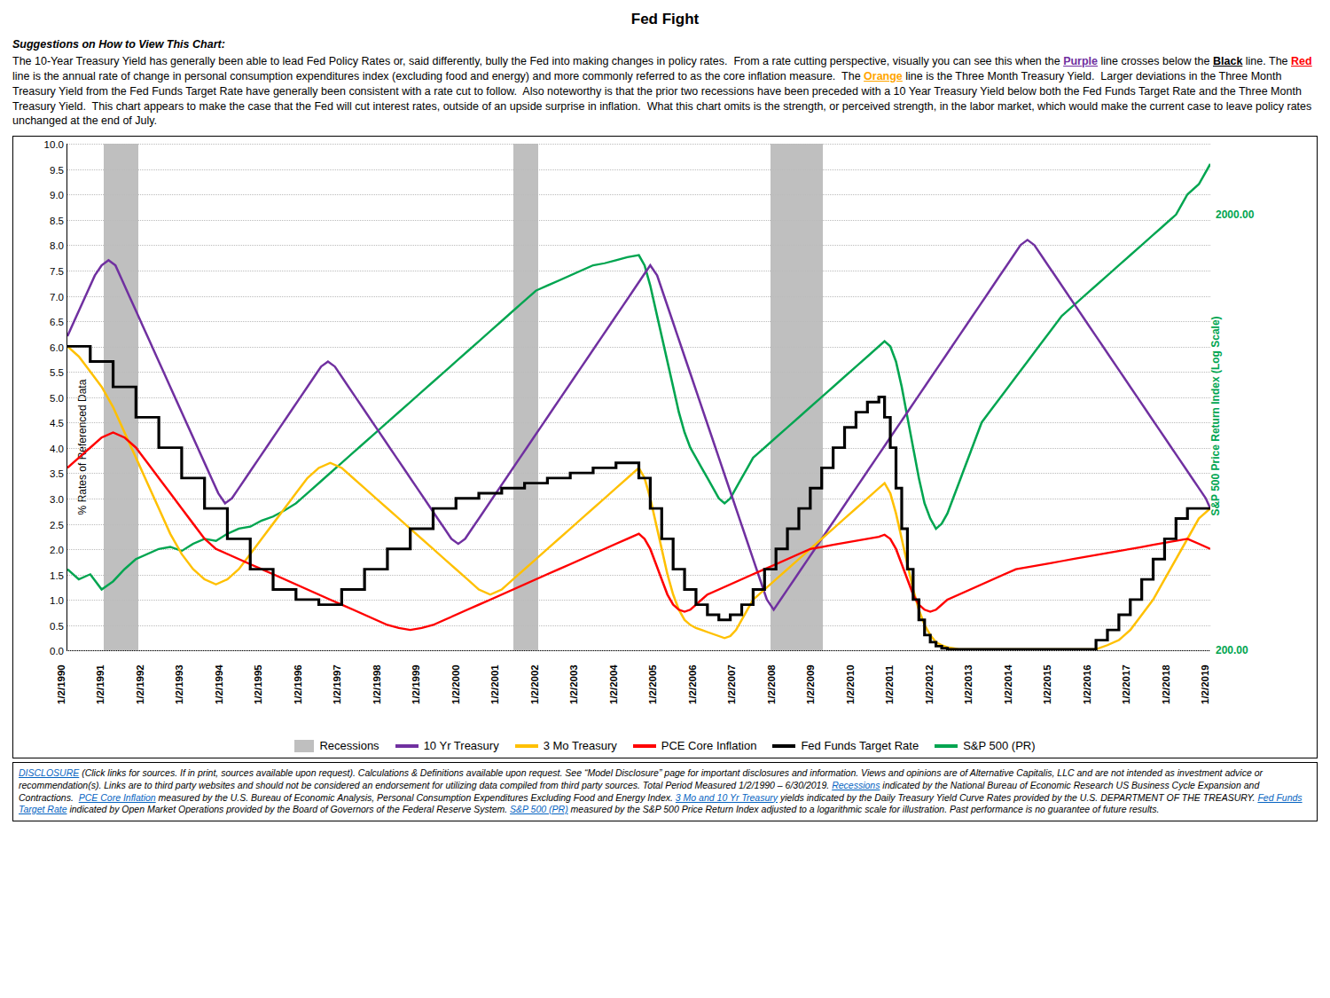Fed Fight
Suggestions on How to View This Chart: The 10-Year Treasury Yield has generally been able to lead Fed Policy Rates or, said differently, bully the Fed into making changes in policy rates. From a rate cutting perspective, visually you can see this when the Purple line crosses below the Black line. The Red line is the annual rate of change in personal consumption expenditures index (excluding food and energy) and more commonly referred to as the core inflation measure. The Orange line is the Three Month Treasury Yield. Larger deviations in the Three Month Treasury Yield from the Fed Funds Target Rate have generally been consistent with a rate cut to follow. Also noteworthy is that the prior two recessions have been preceded with a 10 Year Treasury Yield below both the Fed Funds Target Rate and the Three Month Treasury Yield. This chart appears to make the case that the Fed will cut interest rates, outside of an upside surprise in inflation. What this chart omits is the strength, or perceived strength, in the labor market, which would make the current case to leave policy rates unchanged at the end of July.
% Rates of Referenced Data
S&P 500 Price Return Index (Log Scale)
10.0
9.5
9.0
8.5
8.0
7.5
7.0
6.5
6.0
5.5
5.0
4.5
4.0
3.5
3.0
2.5
2.0
1.5
1.0
0.5
0.0
2000.00
200.00
1/2/1990 1/2/1991 1/2/1992 1/2/1993 1/2/1994 1/2/1995 1/2/1996 1/2/1997 1/2/1998 1/2/1999 1/2/2000 1/2/2001 1/2/2002 1/2/2003 1/2/2004 1/2/2005 1/2/2006 1/2/2007 1/2/2008 1/2/2009 1/2/2010 1/2/2011 1/2/2012 1/2/2013 1/2/2014 1/2/2015 1/2/2016 1/2/2017 1/2/2018 1/2/2019
Recessions 10 Yr Treasury 3 Mo Treasury PCE Core Inflation Fed Funds Target Rate S&P 500 (PR)
DISCLOSURE (Click links for sources. If in print, sources available upon request). Calculations & Definitions available upon request. See “Model Disclosure” page for important disclosures and information. Views and opinions are of Alternative Capitalis, LLC and are not intended as investment advice or recommendation(s). Links are to third party websites and should not be considered an endorsement for utilizing data compiled from third party sources. Total Period Measured 1/2/1990 – 6/30/2019. Recessions indicated by the National Bureau of Economic Research US Business Cycle Expansion and Contractions. PCE Core Inflation measured by the U.S. Bureau of Economic Analysis, Personal Consumption Expenditures Excluding Food and Energy Index. 3 Mo and 10 Yr Treasury yields indicated by the Daily Treasury Yield Curve Rates provided by the U.S. DEPARTMENT OF THE TREASURY. Fed Funds Target Rate indicated by Open Market Operations provided by the Board of Governors of the Federal Reserve System. S&P 500 (PR) measured by the S&P 500 Price Return Index adjusted to a logarithmic scale for illustration. Past performance is no guarantee of future results.